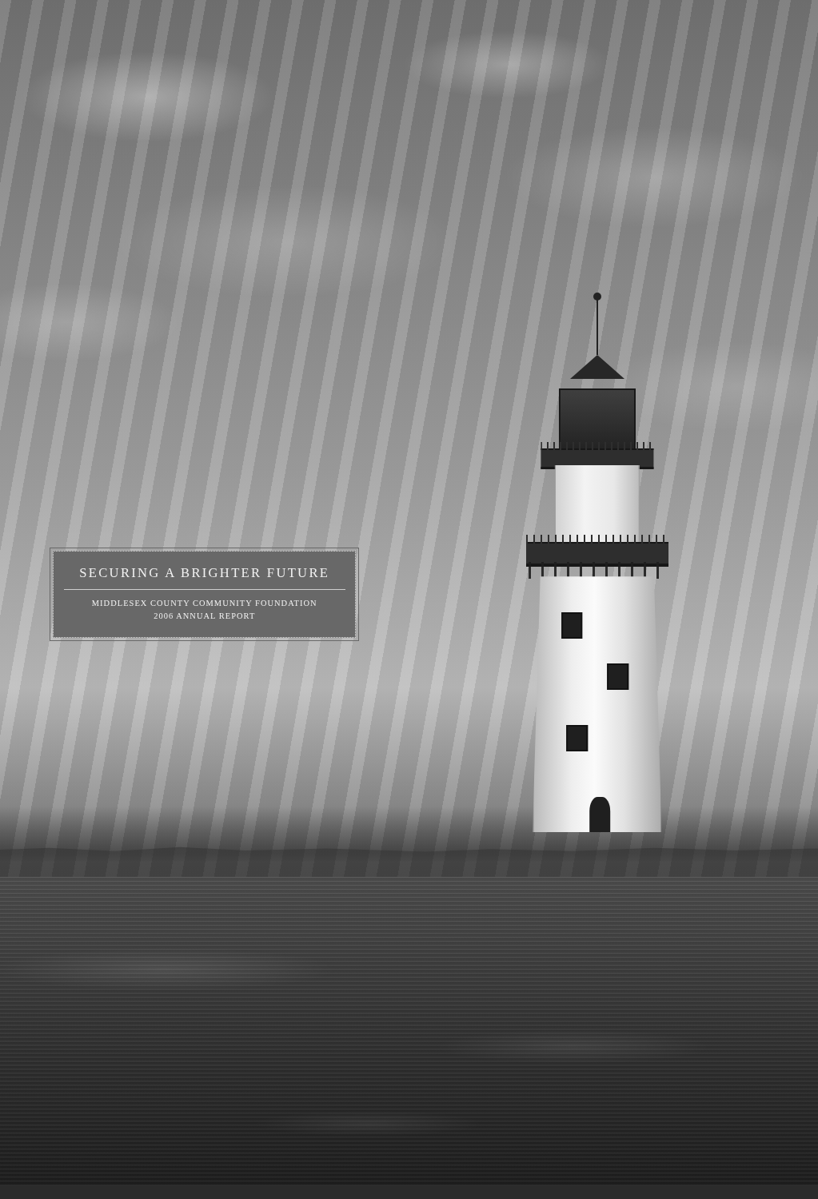Securing a Brighter Future
Middlesex County Community Foundation
2006 Annual Report